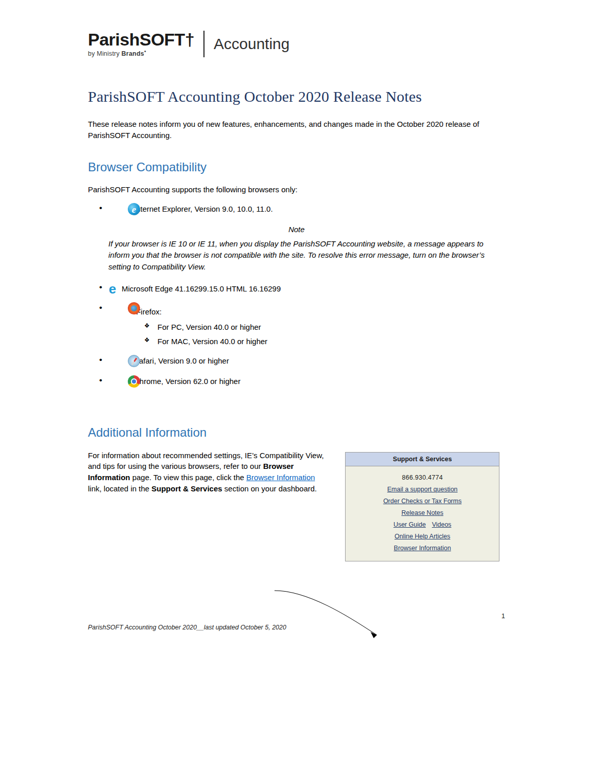ParishSOFT†
by Ministry Brands•
Accounting
ParishSOFT Accounting October 2020 Release Notes
These release notes inform you of new features, enhancements, and changes made in the October 2020 release of ParishSOFT Accounting.
Browser Compatibility
ParishSOFT Accounting supports the following browsers only:
Internet Explorer, Version 9.0, 10.0, 11.0.
Note
If your browser is IE 10 or IE 11, when you display the ParishSOFT Accounting website, a message appears to inform you that the browser is not compatible with the site. To resolve this error message, turn on the browser’s setting to Compatibility View.
Microsoft Edge 41.16299.15.0 HTML 16.16299
Firefox:
For PC, Version 40.0 or higher
For MAC, Version 40.0 or higher
Safari, Version 9.0 or higher
Chrome, Version 62.0 or higher
Additional Information
For information about recommended settings, IE’s Compatibility View, and tips for using the various browsers, refer to our Browser Information page. To view this page, click the Browser Information link, located in the Support & Services section on your dashboard.
Support & Services
866.930.4774
Email a support question
Order Checks or Tax Forms
Release Notes
User Guide Videos
Online Help Articles
Browser Information
1
ParishSOFT Accounting October 2020__last updated October 5, 2020